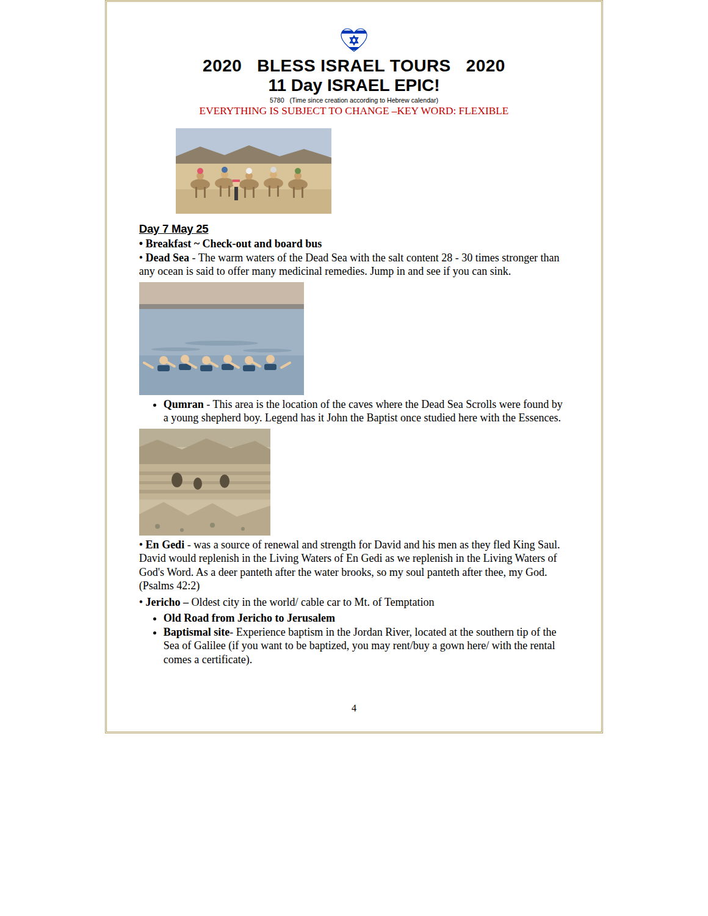2020 BLESS ISRAEL TOURS 2020
11 Day ISRAEL EPIC!
5780 (Time since creation according to Hebrew calendar)
EVERYTHING IS SUBJECT TO CHANGE –KEY WORD: FLEXIBLE
Day 7 May 25
• Breakfast ~ Check-out and board bus
• Dead Sea - The warm waters of the Dead Sea with the salt content 28 - 30 times stronger than any ocean is said to offer many medicinal remedies. Jump in and see if you can sink.
Qumran - This area is the location of the caves where the Dead Sea Scrolls were found by a young shepherd boy. Legend has it John the Baptist once studied here with the Essences.
• En Gedi - was a source of renewal and strength for David and his men as they fled King Saul. David would replenish in the Living Waters of En Gedi as we replenish in the Living Waters of God's Word. As a deer panteth after the water brooks, so my soul panteth after thee, my God. (Psalms 42:2)
• Jericho – Oldest city in the world/ cable car to Mt. of Temptation
Old Road from Jericho to Jerusalem
Baptismal site- Experience baptism in the Jordan River, located at the southern tip of the Sea of Galilee (if you want to be baptized, you may rent/buy a gown here/ with the rental comes a certificate).
4